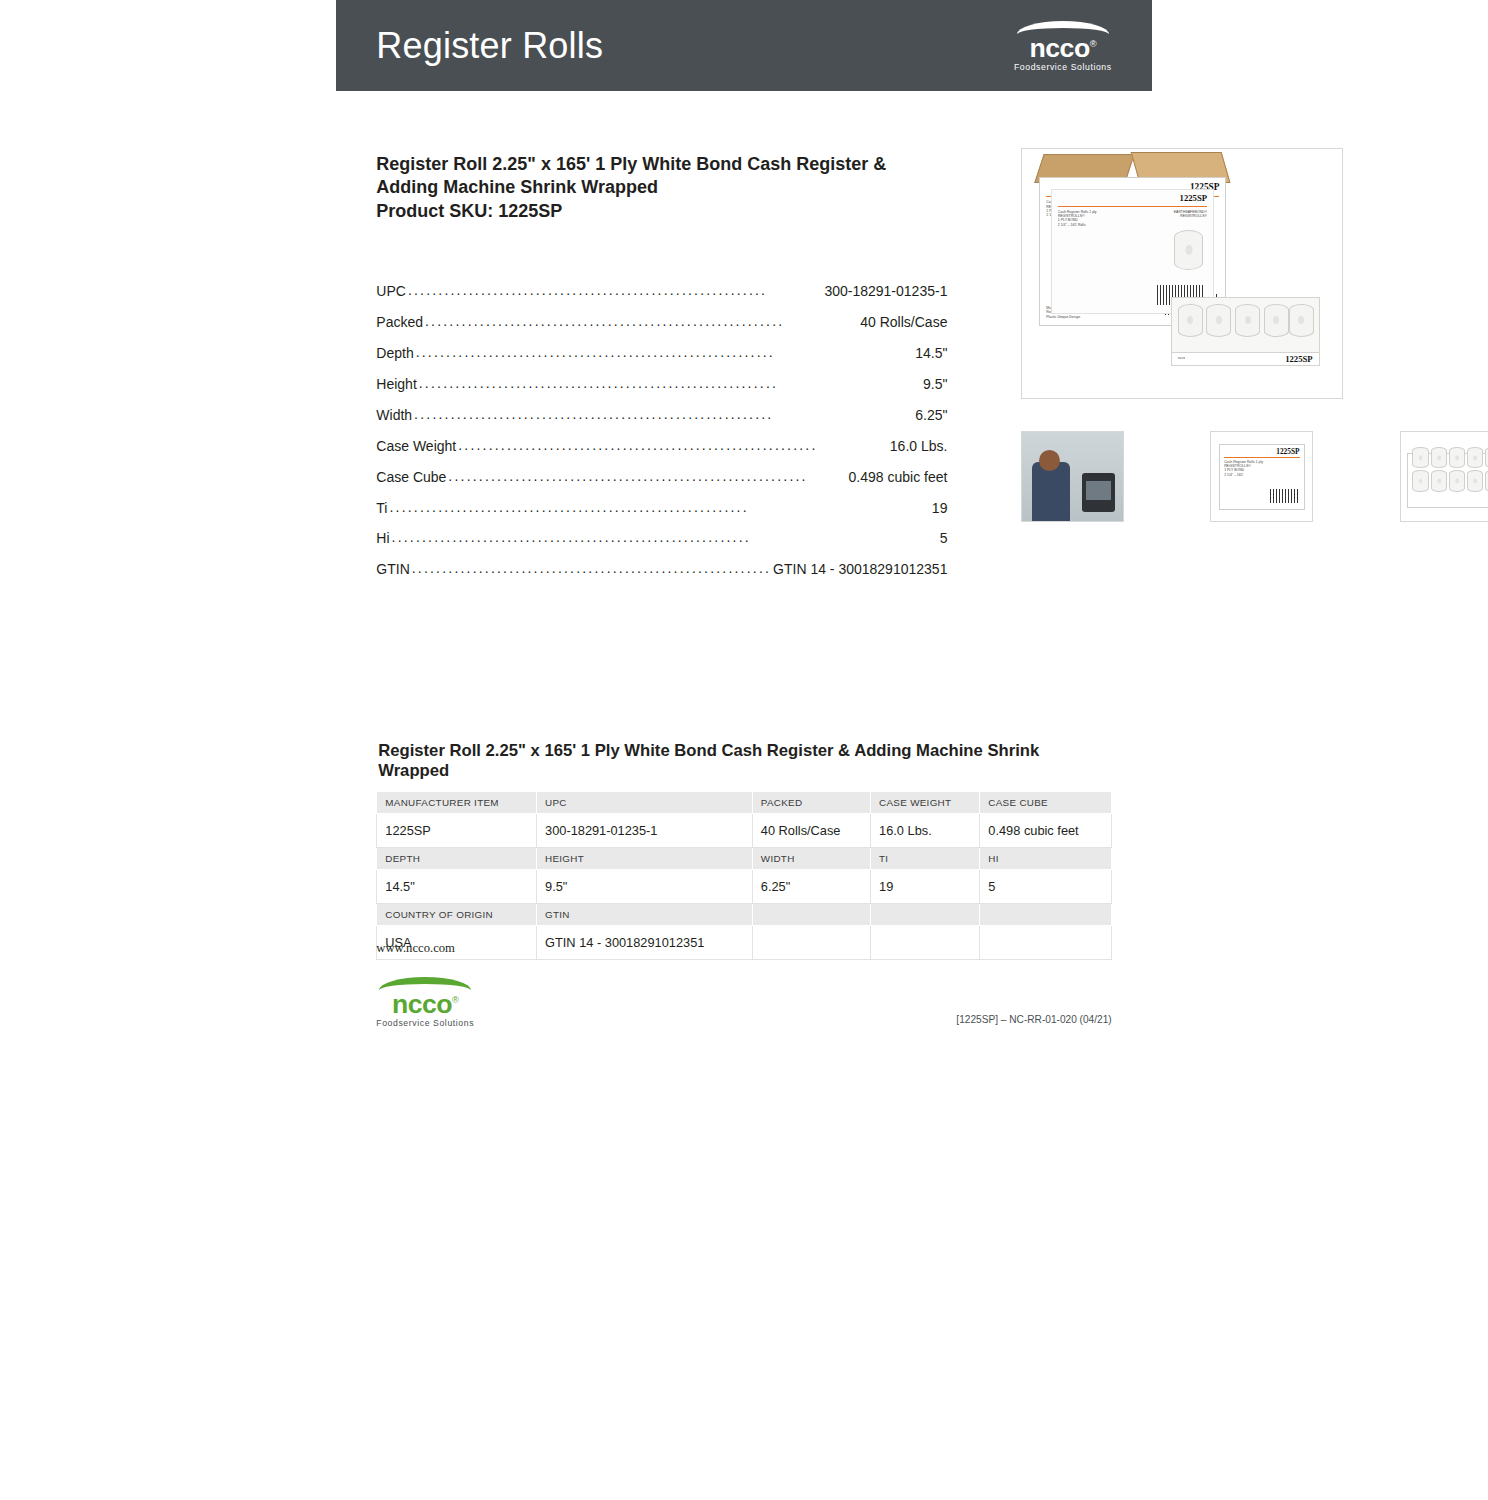Register Rolls
ncco®
Foodservice Solutions
Register Roll 2.25" x 165' 1 Ply White Bond Cash Register & Adding Machine Shrink Wrapped Product SKU: 1225SP
UPC........................................................... 300-18291-01235-1
Packed........................................................... 40 Rolls/Case
Depth........................................................... 14.5"
Height........................................................... 9.5"
Width........................................................... 6.25"
Case Weight........................................................... 16.0 Lbs.
Case Cube........................................................... 0.498 cubic feet
Ti........................................................... 19
Hi........................................................... 5
GTIN........................................................... GTIN 14 - 30018291012351
1225SP Cash Register Rolls 1 ply
REGISTROLLS®
1 PLY BOND
2 1/4" – 165' Rolls Multi Single Ply Cash Register
Rolls Per Case Quantities
Plastic Unique Design 1225SP Cash Register Rolls 1 ply
REGISTROLLS®
1 PLY BOND
2 1/4" – 165' Rolls EARTHSAFEBOND®
REGISTROLLS® 1225SP ncco
1225SP Cash Register Rolls 1 ply
REGISTROLLS®
1 PLY BOND
2 1/4" – 165'
Register Roll 2.25" x 165' 1 Ply White Bond Cash Register & Adding Machine Shrink Wrapped
| Manufacturer Item | UPC | Packed | Case Weight | Case Cube |
| --- | --- | --- | --- | --- |
| 1225SP | 300-18291-01235-1 | 40 Rolls/Case | 16.0 Lbs. | 0.498 cubic feet |
| Depth | Height | Width | Ti | Hi |
| 14.5" | 9.5" | 6.25" | 19 | 5 |
| Country of Origin | GTIN | | | |
| USA | GTIN 14 - 30018291012351 | | | |
www.ncco.com
ncco®
Foodservice Solutions
[1225SP] – NC-RR-01-020 (04/21)